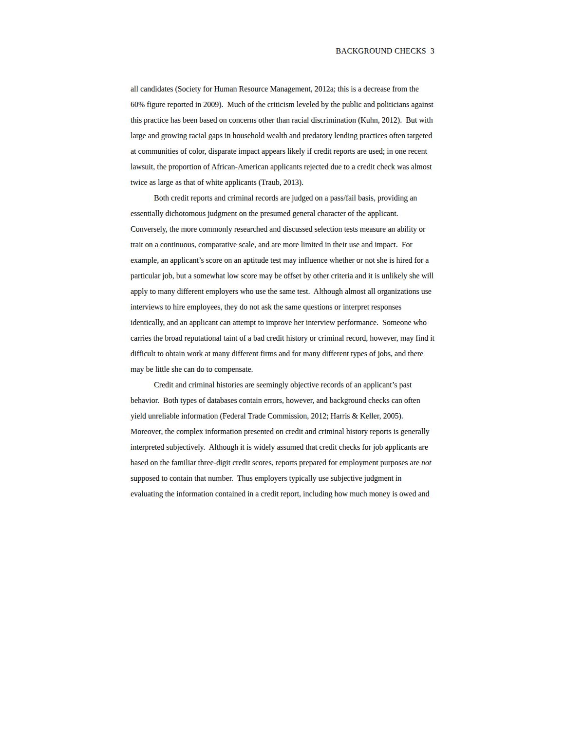BACKGROUND CHECKS 3
all candidates (Society for Human Resource Management, 2012a; this is a decrease from the 60% figure reported in 2009). Much of the criticism leveled by the public and politicians against this practice has been based on concerns other than racial discrimination (Kuhn, 2012). But with large and growing racial gaps in household wealth and predatory lending practices often targeted at communities of color, disparate impact appears likely if credit reports are used; in one recent lawsuit, the proportion of African-American applicants rejected due to a credit check was almost twice as large as that of white applicants (Traub, 2013).
Both credit reports and criminal records are judged on a pass/fail basis, providing an essentially dichotomous judgment on the presumed general character of the applicant. Conversely, the more commonly researched and discussed selection tests measure an ability or trait on a continuous, comparative scale, and are more limited in their use and impact. For example, an applicant’s score on an aptitude test may influence whether or not she is hired for a particular job, but a somewhat low score may be offset by other criteria and it is unlikely she will apply to many different employers who use the same test. Although almost all organizations use interviews to hire employees, they do not ask the same questions or interpret responses identically, and an applicant can attempt to improve her interview performance. Someone who carries the broad reputational taint of a bad credit history or criminal record, however, may find it difficult to obtain work at many different firms and for many different types of jobs, and there may be little she can do to compensate.
Credit and criminal histories are seemingly objective records of an applicant’s past behavior. Both types of databases contain errors, however, and background checks can often yield unreliable information (Federal Trade Commission, 2012; Harris & Keller, 2005). Moreover, the complex information presented on credit and criminal history reports is generally interpreted subjectively. Although it is widely assumed that credit checks for job applicants are based on the familiar three-digit credit scores, reports prepared for employment purposes are not supposed to contain that number. Thus employers typically use subjective judgment in evaluating the information contained in a credit report, including how much money is owed and